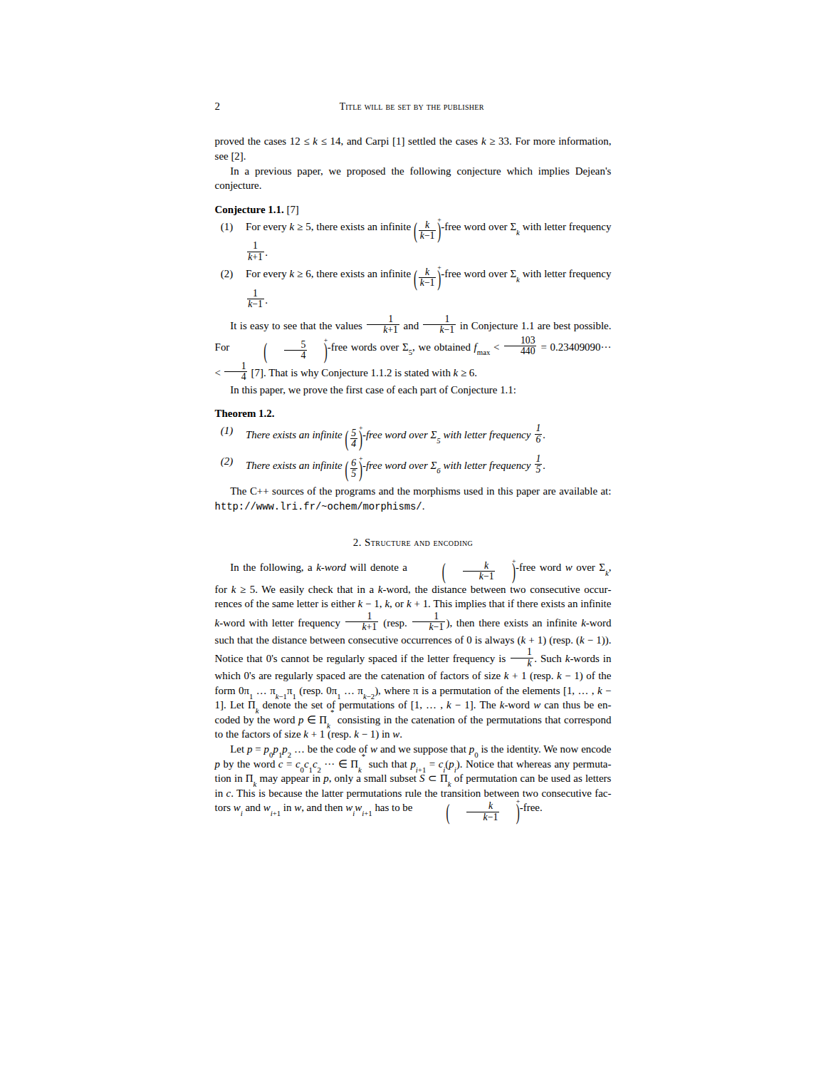2 Title will be set by the publisher
proved the cases 12 ≤ k ≤ 14, and Carpi [1] settled the cases k ≥ 33. For more information, see [2].
In a previous paper, we proposed the following conjecture which implies Dejean's conjecture.
Conjecture 1.1. [7]
(1) For every k ≥ 5, there exists an infinite (kk−1)+-free word over Σk with letter frequency 1 k+1.
(2) For every k ≥ 6, there exists an infinite (kk−1)+-free word over Σk with letter frequency 1 k−1.
It is easy to see that the values 1 k+1 and 1 k−1 in Conjecture 1.1 are best possible. For (54)+-free words over Σ5, we obtained fmax < 103440 = 0.23409090··· < 14 [7]. That is why Conjecture 1.1.2 is stated with k ≥ 6.
In this paper, we prove the first case of each part of Conjecture 1.1:
Theorem 1.2.
(1) There exists an infinite (54)+-free word over Σ5 with letter frequency 16.
(2) There exists an infinite (65)+-free word over Σ6 with letter frequency 15.
The C++ sources of the programs and the morphisms used in this paper are available at: http://www.lri.fr/~ochem/morphisms/.
2. Structure and encoding
In the following, a k-word will denote a (kk−1)+-free word w over Σk, for k ≥ 5. We easily check that in a k-word, the distance between two consecutive occurrences of the same letter is either k − 1, k, or k + 1. This implies that if there exists an infinite k-word with letter frequency 1 k+1 (resp. 1 k−1), then there exists an infinite k-word such that the distance between consecutive occurrences of 0 is always (k + 1) (resp. (k − 1)). Notice that 0's cannot be regularly spaced if the letter frequency is 1 k. Such k-words in which 0's are regularly spaced are the catenation of factors of size k + 1 (resp. k − 1) of the form 0π1 … πk−1π1 (resp. 0π1 … πk−2), where π is a permutation of the elements [1, … , k − 1]. Let Πk denote the set of permutations of [1, … , k − 1]. The k-word w can thus be encoded by the word p ∈ Πk* consisting in the catenation of the permutations that correspond to the factors of size k + 1 (resp. k − 1) in w.
Let p = p0p1p2 … be the code of w and we suppose that p0 is the identity. We now encode p by the word c = c0c1c2 ··· ∈ Πk* such that pi+1 = ci(pi). Notice that whereas any permutation in Πk may appear in p, only a small subset S ⊂ Πk of permutation can be used as letters in c. This is because the latter permutations rule the transition between two consecutive factors wi and wi+1 in w, and then wiwi+1 has to be (kk−1)+-free.